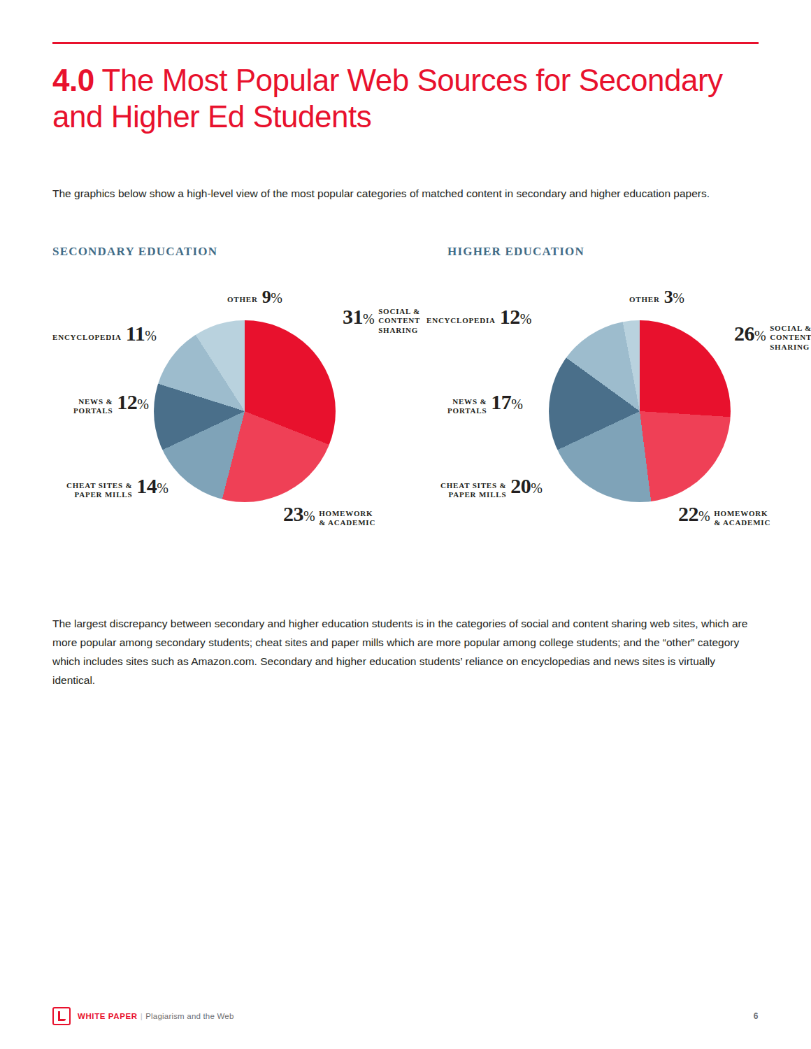4.0 The Most Popular Web Sources for Secondary and Higher Ed Students
The graphics below show a high-level view of the most popular categories of matched content in secondary and higher education papers.
SECONDARY EDUCATION
OTHER 9%
31% SOCIAL &
CONTENT
SHARING
ENCYCLOPEDIA 11%
NEWS &
PORTALS 12%
CHEAT SITES &
PAPER MILLS 14%
23% HOMEWORK
& ACADEMIC
HIGHER EDUCATION
OTHER 3%
ENCYCLOPEDIA 12%
26% SOCIAL &
CONTENT
SHARING
NEWS &
PORTALS 17%
CHEAT SITES &
PAPER MILLS 20%
22% HOMEWORK
& ACADEMIC
The largest discrepancy between secondary and higher education students is in the categories of social and content sharing web sites, which are more popular among secondary students; cheat sites and paper mills which are more popular among college students; and the “other” category which includes sites such as Amazon.com. Secondary and higher education students’ reliance on encyclopedias and news sites is virtually identical.
WHITE PAPER|Plagiarism and the Web
6